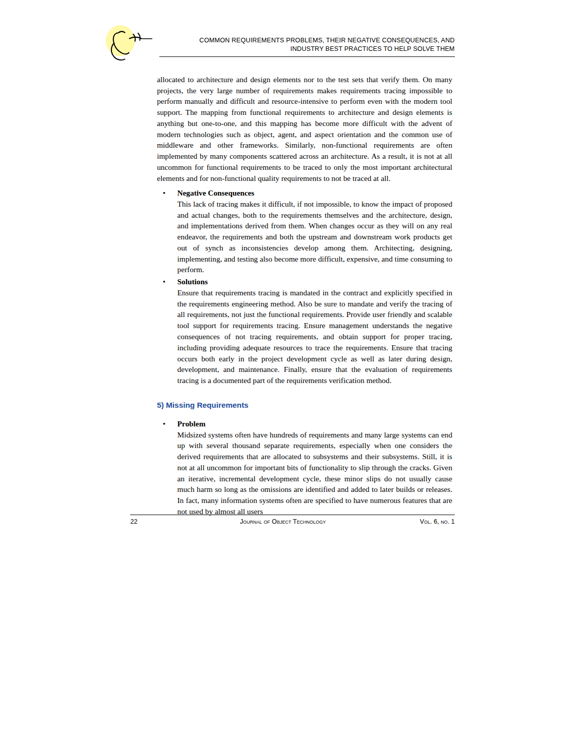COMMON REQUIREMENTS PROBLEMS, THEIR NEGATIVE CONSEQUENCES, AND
INDUSTRY BEST PRACTICES TO HELP SOLVE THEM
allocated to architecture and design elements nor to the test sets that verify them. On many projects, the very large number of requirements makes requirements tracing impossible to perform manually and difficult and resource-intensive to perform even with the modern tool support. The mapping from functional requirements to architecture and design elements is anything but one-to-one, and this mapping has become more difficult with the advent of modern technologies such as object, agent, and aspect orientation and the common use of middleware and other frameworks. Similarly, non-functional requirements are often implemented by many components scattered across an architecture. As a result, it is not at all uncommon for functional requirements to be traced to only the most important architectural elements and for non-functional quality requirements to not be traced at all.
Negative Consequences This lack of tracing makes it difficult, if not impossible, to know the impact of proposed and actual changes, both to the requirements themselves and the architecture, design, and implementations derived from them. When changes occur as they will on any real endeavor, the requirements and both the upstream and downstream work products get out of synch as inconsistencies develop among them. Architecting, designing, implementing, and testing also become more difficult, expensive, and time consuming to perform.
Solutions Ensure that requirements tracing is mandated in the contract and explicitly specified in the requirements engineering method. Also be sure to mandate and verify the tracing of all requirements, not just the functional requirements. Provide user friendly and scalable tool support for requirements tracing. Ensure management understands the negative consequences of not tracing requirements, and obtain support for proper tracing, including providing adequate resources to trace the requirements. Ensure that tracing occurs both early in the project development cycle as well as later during design, development, and maintenance. Finally, ensure that the evaluation of requirements tracing is a documented part of the requirements verification method.
5) Missing Requirements
Problem Midsized systems often have hundreds of requirements and many large systems can end up with several thousand separate requirements, especially when one considers the derived requirements that are allocated to subsystems and their subsystems. Still, it is not at all uncommon for important bits of functionality to slip through the cracks. Given an iterative, incremental development cycle, these minor slips do not usually cause much harm so long as the omissions are identified and added to later builds or releases. In fact, many information systems often are specified to have numerous features that are not used by almost all users
22
Journal of Object Technology
Vol. 6, no. 1